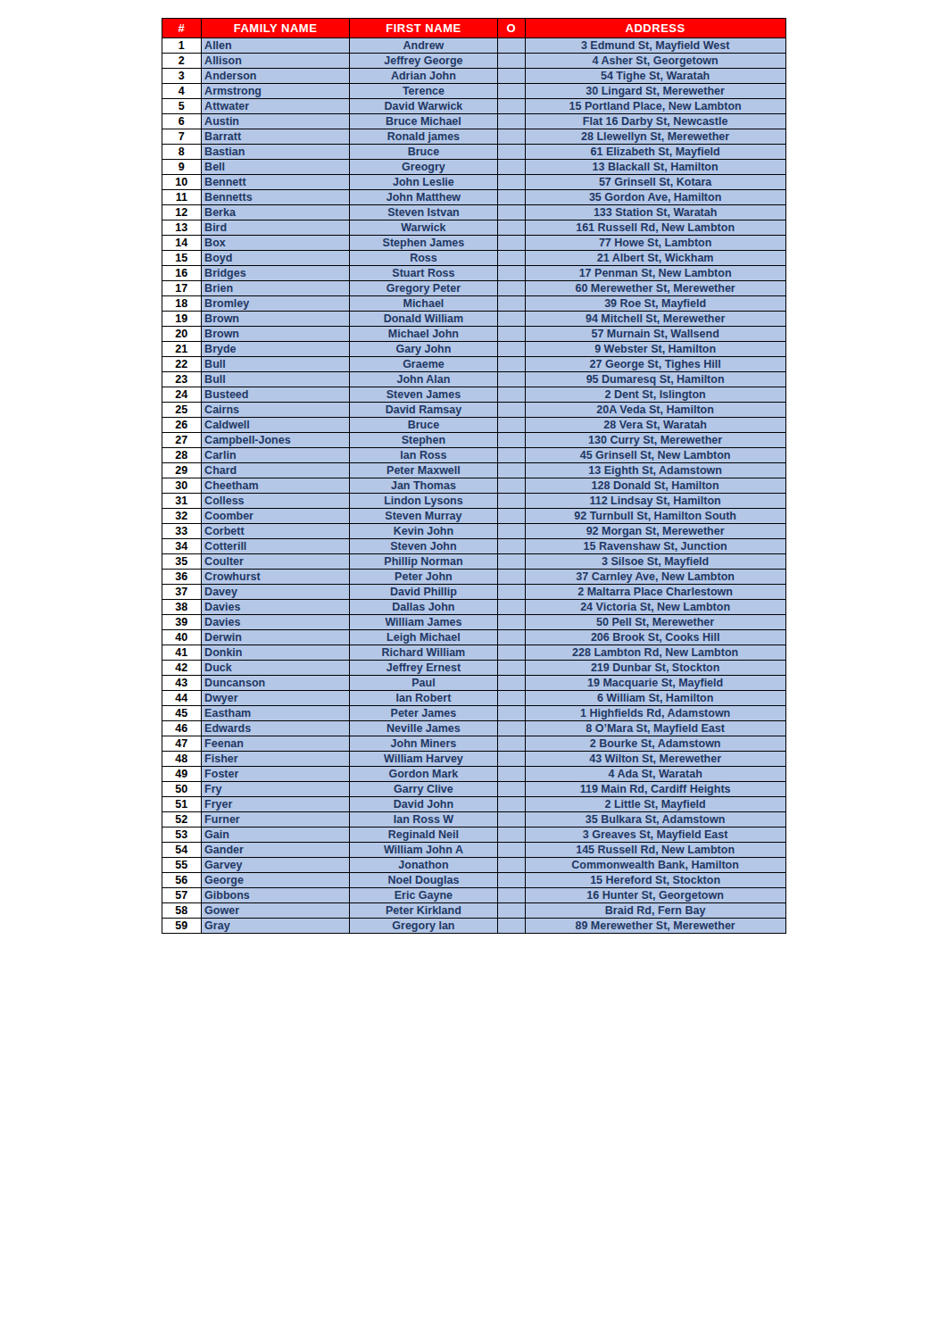Family name register
| # | FAMILY NAME | FIRST NAME | O | ADDRESS |
| --- | --- | --- | --- | --- |
| 1 | Allen | Andrew | | 3 Edmund St, Mayfield West |
| 2 | Allison | Jeffrey George | | 4 Asher St, Georgetown |
| 3 | Anderson | Adrian John | | 54 Tighe St, Waratah |
| 4 | Armstrong | Terence | | 30 Lingard St, Merewether |
| 5 | Attwater | David Warwick | | 15 Portland Place, New Lambton |
| 6 | Austin | Bruce Michael | | Flat 16 Darby St, Newcastle |
| 7 | Barratt | Ronald james | | 28 Llewellyn St, Merewether |
| 8 | Bastian | Bruce | | 61 Elizabeth St, Mayfield |
| 9 | Bell | Greogry | | 13 Blackall St, Hamilton |
| 10 | Bennett | John Leslie | | 57 Grinsell St, Kotara |
| 11 | Bennetts | John Matthew | | 35 Gordon Ave, Hamilton |
| 12 | Berka | Steven Istvan | | 133 Station St, Waratah |
| 13 | Bird | Warwick | | 161 Russell Rd, New Lambton |
| 14 | Box | Stephen James | | 77 Howe St, Lambton |
| 15 | Boyd | Ross | | 21 Albert St, Wickham |
| 16 | Bridges | Stuart Ross | | 17 Penman St, New Lambton |
| 17 | Brien | Gregory Peter | | 60 Merewether St, Merewether |
| 18 | Bromley | Michael | | 39 Roe St, Mayfield |
| 19 | Brown | Donald William | | 94 Mitchell St, Merewether |
| 20 | Brown | Michael John | | 57 Murnain St, Wallsend |
| 21 | Bryde | Gary John | | 9 Webster St, Hamilton |
| 22 | Bull | Graeme | | 27 George St, Tighes Hill |
| 23 | Bull | John Alan | | 95 Dumaresq St, Hamilton |
| 24 | Busteed | Steven James | | 2 Dent St, Islington |
| 25 | Cairns | David Ramsay | | 20A Veda St, Hamilton |
| 26 | Caldwell | Bruce | | 28 Vera St, Waratah |
| 27 | Campbell-Jones | Stephen | | 130 Curry St, Merewether |
| 28 | Carlin | Ian Ross | | 45 Grinsell St, New Lambton |
| 29 | Chard | Peter Maxwell | | 13 Eighth St, Adamstown |
| 30 | Cheetham | Jan Thomas | | 128 Donald St, Hamilton |
| 31 | Colless | Lindon Lysons | | 112 Lindsay St, Hamilton |
| 32 | Coomber | Steven Murray | | 92 Turnbull St, Hamilton South |
| 33 | Corbett | Kevin John | | 92 Morgan St, Merewether |
| 34 | Cotterill | Steven John | | 15 Ravenshaw St, Junction |
| 35 | Coulter | Phillip Norman | | 3 Silsoe St, Mayfield |
| 36 | Crowhurst | Peter John | | 37 Carnley Ave, New Lambton |
| 37 | Davey | David Phillip | | 2 Maltarra Place Charlestown |
| 38 | Davies | Dallas John | | 24 Victoria St, New Lambton |
| 39 | Davies | William James | | 50 Pell St, Merewether |
| 40 | Derwin | Leigh Michael | | 206 Brook St, Cooks Hill |
| 41 | Donkin | Richard William | | 228 Lambton Rd, New Lambton |
| 42 | Duck | Jeffrey Ernest | | 219 Dunbar St, Stockton |
| 43 | Duncanson | Paul | | 19 Macquarie St, Mayfield |
| 44 | Dwyer | Ian Robert | | 6 William St, Hamilton |
| 45 | Eastham | Peter James | | 1 Highfields Rd, Adamstown |
| 46 | Edwards | Neville James | | 8 O’Mara St, Mayfield East |
| 47 | Feenan | John Miners | | 2 Bourke St, Adamstown |
| 48 | Fisher | William Harvey | | 43 Wilton St, Merewether |
| 49 | Foster | Gordon Mark | | 4 Ada St, Waratah |
| 50 | Fry | Garry Clive | | 119 Main Rd, Cardiff Heights |
| 51 | Fryer | David John | | 2 Little St, Mayfield |
| 52 | Furner | Ian Ross W | | 35 Bulkara St, Adamstown |
| 53 | Gain | Reginald Neil | | 3 Greaves St, Mayfield East |
| 54 | Gander | William John A | | 145 Russell Rd, New Lambton |
| 55 | Garvey | Jonathon | | Commonwealth Bank, Hamilton |
| 56 | George | Noel Douglas | | 15 Hereford St, Stockton |
| 57 | Gibbons | Eric Gayne | | 16 Hunter St, Georgetown |
| 58 | Gower | Peter Kirkland | | Braid Rd, Fern Bay |
| 59 | Gray | Gregory Ian | | 89 Merewether St, Merewether |